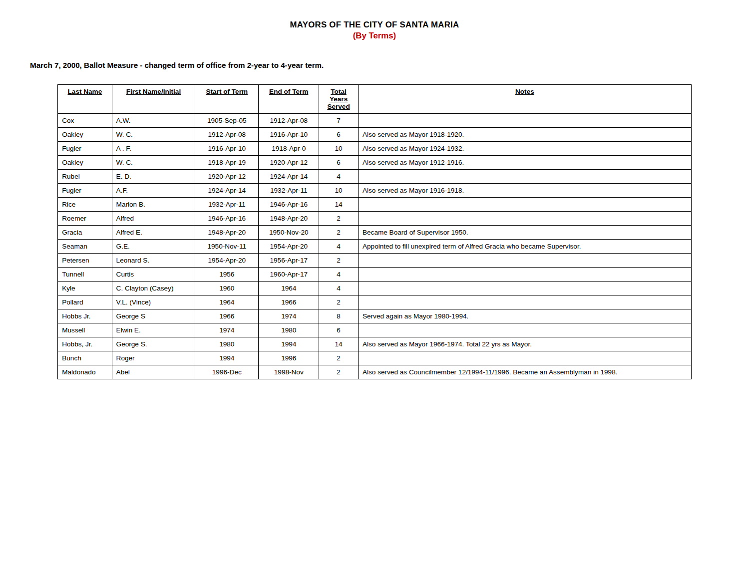MAYORS OF THE CITY OF SANTA MARIA
(By Terms)
March 7, 2000, Ballot Measure - changed term of office from 2-year to 4-year term.
| Last Name | First Name/Initial | Start of Term | End of Term | Total Years Served | Notes |
| --- | --- | --- | --- | --- | --- |
| Cox | A.W. | 1905-Sep-05 | 1912-Apr-08 | 7 | |
| Oakley | W. C. | 1912-Apr-08 | 1916-Apr-10 | 6 | Also served as Mayor 1918-1920. |
| Fugler | A . F. | 1916-Apr-10 | 1918-Apr-0 | 10 | Also served as Mayor 1924-1932. |
| Oakley | W. C. | 1918-Apr-19 | 1920-Apr-12 | 6 | Also served as Mayor 1912-1916. |
| Rubel | E. D. | 1920-Apr-12 | 1924-Apr-14 | 4 | |
| Fugler | A.F. | 1924-Apr-14 | 1932-Apr-11 | 10 | Also served as Mayor 1916-1918. |
| Rice | Marion B. | 1932-Apr-11 | 1946-Apr-16 | 14 | |
| Roemer | Alfred | 1946-Apr-16 | 1948-Apr-20 | 2 | |
| Gracia | Alfred E. | 1948-Apr-20 | 1950-Nov-20 | 2 | Became Board of Supervisor 1950. |
| Seaman | G.E. | 1950-Nov-11 | 1954-Apr-20 | 4 | Appointed to fill unexpired term of Alfred Gracia who became Supervisor. |
| Petersen | Leonard S. | 1954-Apr-20 | 1956-Apr-17 | 2 | |
| Tunnell | Curtis | 1956 | 1960-Apr-17 | 4 | |
| Kyle | C. Clayton (Casey) | 1960 | 1964 | 4 | |
| Pollard | V.L. (Vince) | 1964 | 1966 | 2 | |
| Hobbs Jr. | George S | 1966 | 1974 | 8 | Served again as Mayor 1980-1994. |
| Mussell | Elwin E. | 1974 | 1980 | 6 | |
| Hobbs, Jr. | George S. | 1980 | 1994 | 14 | Also served as Mayor 1966-1974. Total 22 yrs as Mayor. |
| Bunch | Roger | 1994 | 1996 | 2 | |
| Maldonado | Abel | 1996-Dec | 1998-Nov | 2 | Also served as Councilmember 12/1994-11/1996. Became an Assemblyman in 1998. |